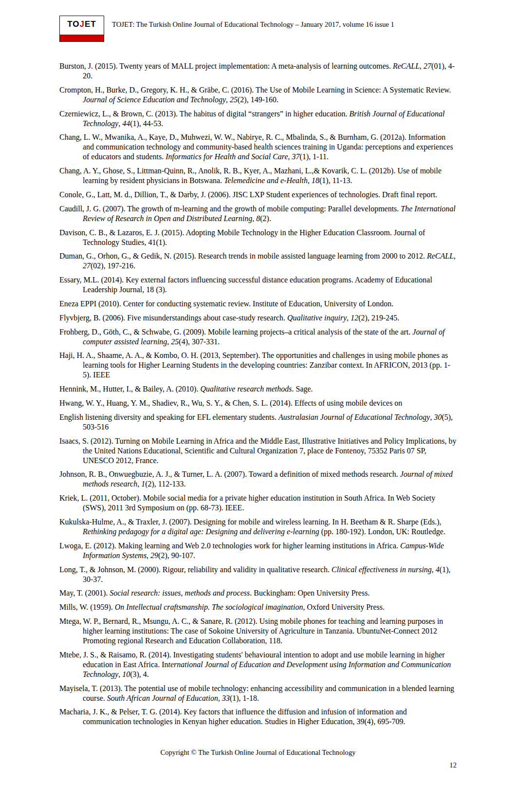TOJET
TOJET: The Turkish Online Journal of Educational Technology – January 2017, volume 16 issue 1
Burston, J. (2015). Twenty years of MALL project implementation: A meta-analysis of learning outcomes. ReCALL, 27(01), 4-20.
Crompton, H., Burke, D., Gregory, K. H., & Gräbe, C. (2016). The Use of Mobile Learning in Science: A Systematic Review. Journal of Science Education and Technology, 25(2), 149-160.
Czerniewicz, L., & Brown, C. (2013). The habitus of digital “strangers” in higher education. British Journal of Educational Technology, 44(1), 44-53.
Chang, L. W., Mwanika, A., Kaye, D., Muhwezi, W. W., Nabirye, R. C., Mbalinda, S., & Burnham, G. (2012a). Information and communication technology and community-based health sciences training in Uganda: perceptions and experiences of educators and students. Informatics for Health and Social Care, 37(1), 1-11.
Chang, A. Y., Ghose, S., Littman-Quinn, R., Anolik, R. B., Kyer, A., Mazhani, L.,& Kovarik, C. L. (2012b). Use of mobile learning by resident physicians in Botswana. Telemedicine and e-Health, 18(1), 11-13.
Conole, G., Latt, M. d., Dillion, T., & Darby, J. (2006). JISC LXP Student experiences of technologies. Draft final report.
Caudill, J. G. (2007). The growth of m-learning and the growth of mobile computing: Parallel developments. The International Review of Research in Open and Distributed Learning, 8(2).
Davison, C. B., & Lazaros, E. J. (2015). Adopting Mobile Technology in the Higher Education Classroom. Journal of Technology Studies, 41(1).
Duman, G., Orhon, G., & Gedik, N. (2015). Research trends in mobile assisted language learning from 2000 to 2012. ReCALL, 27(02), 197-216.
Essary, M.L. (2014). Key external factors influencing successful distance education programs. Academy of Educational Leadership Journal, 18 (3).
Eneza EPPI (2010). Center for conducting systematic review. Institute of Education, University of London.
Flyvbjerg, B. (2006). Five misunderstandings about case-study research. Qualitative inquiry, 12(2), 219-245.
Frohberg, D., Göth, C., & Schwabe, G. (2009). Mobile learning projects–a critical analysis of the state of the art. Journal of computer assisted learning, 25(4), 307-331.
Haji, H. A., Shaame, A. A., & Kombo, O. H. (2013, September). The opportunities and challenges in using mobile phones as learning tools for Higher Learning Students in the developing countries: Zanzibar context. In AFRICON, 2013 (pp. 1-5). IEEE
Hennink, M., Hutter, I., & Bailey, A. (2010). Qualitative research methods. Sage.
Hwang, W. Y., Huang, Y. M., Shadiev, R., Wu, S. Y., & Chen, S. L. (2014). Effects of using mobile devices on
English listening diversity and speaking for EFL elementary students. Australasian Journal of Educational Technology, 30(5), 503-516
Isaacs, S. (2012). Turning on Mobile Learning in Africa and the Middle East, Illustrative Initiatives and Policy Implications, by the United Nations Educational, Scientific and Cultural Organization 7, place de Fontenoy, 75352 Paris 07 SP, UNESCO 2012, France.
Johnson, R. B., Onwuegbuzie, A. J., & Turner, L. A. (2007). Toward a definition of mixed methods research. Journal of mixed methods research, 1(2), 112-133.
Kriek, L. (2011, October). Mobile social media for a private higher education institution in South Africa. In Web Society (SWS), 2011 3rd Symposium on (pp. 68-73). IEEE.
Kukulska-Hulme, A., & Traxler, J. (2007). Designing for mobile and wireless learning. In H. Beetham & R. Sharpe (Eds.), Rethinking pedagogy for a digital age: Designing and delivering e-learning (pp. 180-192). London, UK: Routledge.
Lwoga, E. (2012). Making learning and Web 2.0 technologies work for higher learning institutions in Africa. Campus-Wide Information Systems, 29(2), 90-107.
Long, T., & Johnson, M. (2000). Rigour, reliability and validity in qualitative research. Clinical effectiveness in nursing, 4(1), 30-37.
May, T. (2001). Social research: issues, methods and process. Buckingham: Open University Press.
Mills, W. (1959). On Intellectual craftsmanship. The sociological imagination, Oxford University Press.
Mtega, W. P., Bernard, R., Msungu, A. C., & Sanare, R. (2012). Using mobile phones for teaching and learning purposes in higher learning institutions: The case of Sokoine University of Agriculture in Tanzania. UbuntuNet-Connect 2012 Promoting regional Research and Education Collaboration, 118.
Mtebe, J. S., & Raisamo, R. (2014). Investigating students' behavioural intention to adopt and use mobile learning in higher education in East Africa. International Journal of Education and Development using Information and Communication Technology, 10(3), 4.
Mayisela, T. (2013). The potential use of mobile technology: enhancing accessibility and communication in a blended learning course. South African Journal of Education, 33(1), 1-18.
Macharia, J. K., & Pelser, T. G. (2014). Key factors that influence the diffusion and infusion of information and communication technologies in Kenyan higher education. Studies in Higher Education, 39(4), 695-709.
Copyright © The Turkish Online Journal of Educational Technology
12